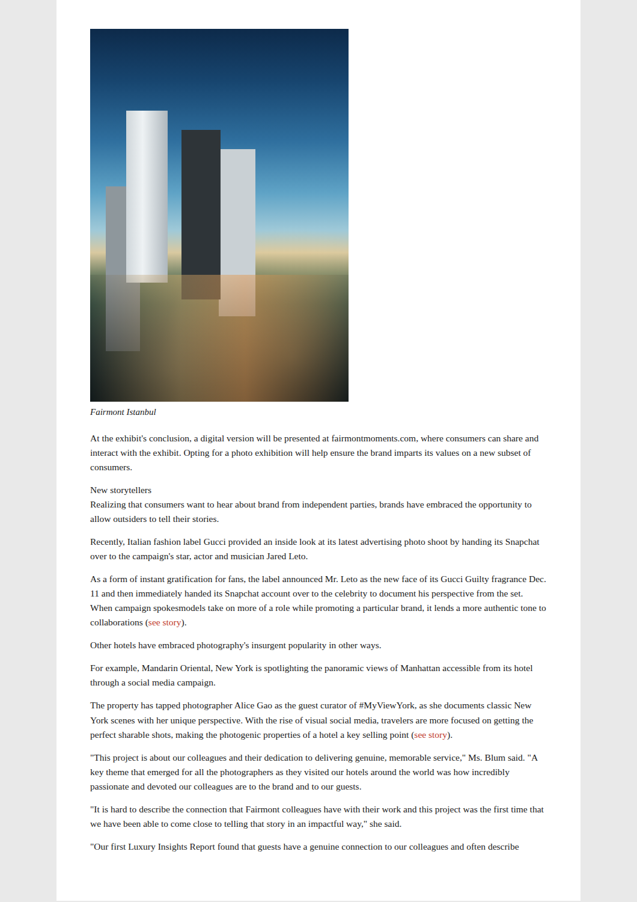Fairmont Istanbul
At the exhibit's conclusion, a digital version will be presented at fairmontmoments.com, where consumers can share and interact with the exhibit. Opting for a photo exhibition will help ensure the brand imparts its values on a new subset of consumers.
New storytellers
Realizing that consumers want to hear about brand from independent parties, brands have embraced the opportunity to allow outsiders to tell their stories.
Recently, Italian fashion label Gucci provided an inside look at its latest advertising photo shoot by handing its Snapchat over to the campaign's star, actor and musician Jared Leto.
As a form of instant gratification for fans, the label announced Mr. Leto as the new face of its Gucci Guilty fragrance Dec. 11 and then immediately handed its Snapchat account over to the celebrity to document his perspective from the set. When campaign spokesmodels take on more of a role while promoting a particular brand, it lends a more authentic tone to collaborations (see story).
Other hotels have embraced photography's insurgent popularity in other ways.
For example, Mandarin Oriental, New York is spotlighting the panoramic views of Manhattan accessible from its hotel through a social media campaign.
The property has tapped photographer Alice Gao as the guest curator of #MyViewYork, as she documents classic New York scenes with her unique perspective. With the rise of visual social media, travelers are more focused on getting the perfect sharable shots, making the photogenic properties of a hotel a key selling point (see story).
"This project is about our colleagues and their dedication to delivering genuine, memorable service," Ms. Blum said. "A key theme that emerged for all the photographers as they visited our hotels around the world was how incredibly passionate and devoted our colleagues are to the brand and to our guests.
"It is hard to describe the connection that Fairmont colleagues have with their work and this project was the first time that we have been able to come close to telling that story in an impactful way," she said.
"Our first Luxury Insights Report found that guests have a genuine connection to our colleagues and often describe